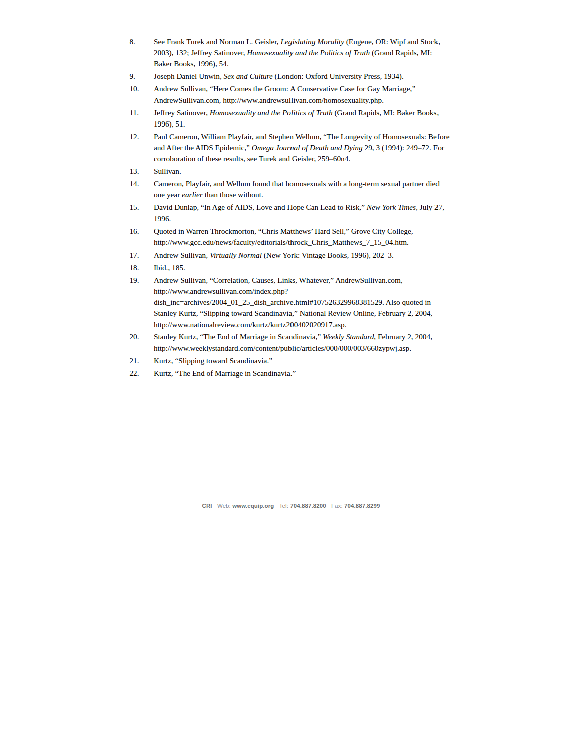8. See Frank Turek and Norman L. Geisler, Legislating Morality (Eugene, OR: Wipf and Stock, 2003), 132; Jeffrey Satinover, Homosexuality and the Politics of Truth (Grand Rapids, MI: Baker Books, 1996), 54.
9. Joseph Daniel Unwin, Sex and Culture (London: Oxford University Press, 1934).
10. Andrew Sullivan, “Here Comes the Groom: A Conservative Case for Gay Marriage,” AndrewSullivan.com, http://www.andrewsullivan.com/homosexuality.php.
11. Jeffrey Satinover, Homosexuality and the Politics of Truth (Grand Rapids, MI: Baker Books, 1996), 51.
12. Paul Cameron, William Playfair, and Stephen Wellum, “The Longevity of Homosexuals: Before and After the AIDS Epidemic,” Omega Journal of Death and Dying 29, 3 (1994): 249–72. For corroboration of these results, see Turek and Geisler, 259–60n4.
13. Sullivan.
14. Cameron, Playfair, and Wellum found that homosexuals with a long-term sexual partner died one year earlier than those without.
15. David Dunlap, “In Age of AIDS, Love and Hope Can Lead to Risk,” New York Times, July 27, 1996.
16. Quoted in Warren Throckmorton, “Chris Matthews’ Hard Sell,” Grove City College, http://www.gcc.edu/news/faculty/editorials/throck_Chris_Matthews_7_15_04.htm.
17. Andrew Sullivan, Virtually Normal (New York: Vintage Books, 1996), 202–3.
18. Ibid., 185.
19. Andrew Sullivan, “Correlation, Causes, Links, Whatever,” AndrewSullivan.com, http://www.andrewsullivan.com/index.php?dish_inc=archives/2004_01_25_dish_archive.html#107526329968381529. Also quoted in Stanley Kurtz, “Slipping toward Scandinavia,” National Review Online, February 2, 2004, http://www.nationalreview.com/kurtz/kurtz200402020917.asp.
20. Stanley Kurtz, “The End of Marriage in Scandinavia,” Weekly Standard, February 2, 2004, http://www.weeklystandard.com/content/public/articles/000/000/003/660zypwj.asp.
21. Kurtz, “Slipping toward Scandinavia.”
22. Kurtz, “The End of Marriage in Scandinavia.”
CRI Web: www.equip.org Tel: 704.887.8200 Fax: 704.887.8299